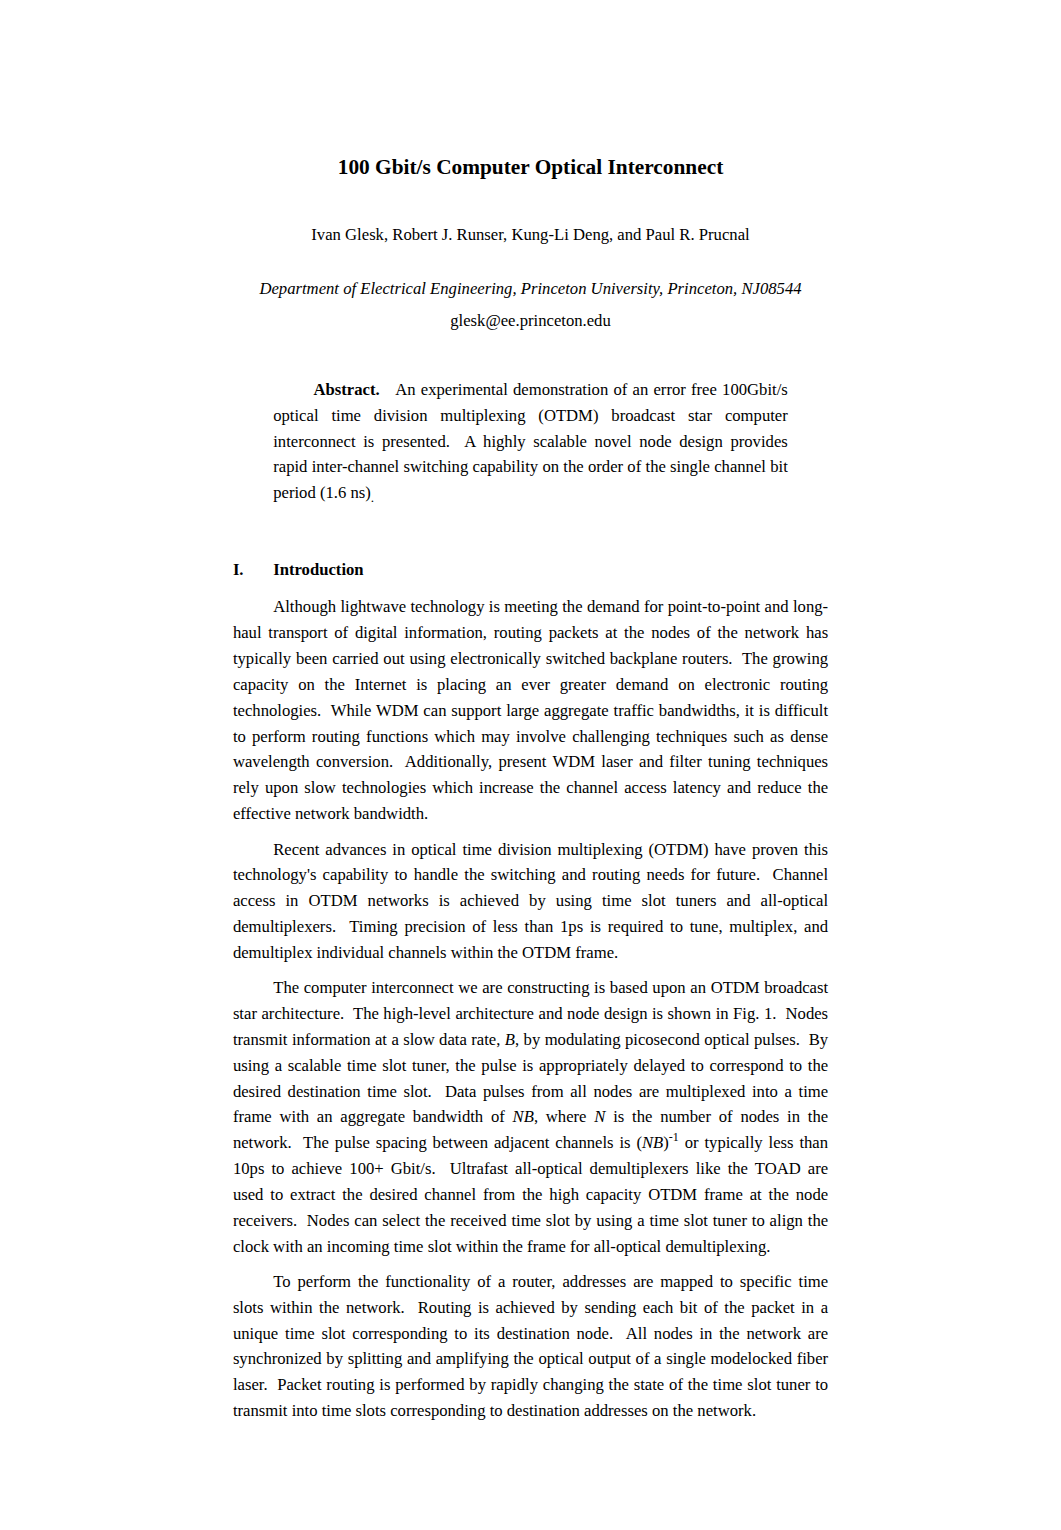100 Gbit/s Computer Optical Interconnect
Ivan Glesk, Robert J. Runser, Kung-Li Deng, and Paul R. Prucnal
Department of Electrical Engineering, Princeton University, Princeton, NJ08544
glesk@ee.princeton.edu
Abstract. An experimental demonstration of an error free 100Gbit/s optical time division multiplexing (OTDM) broadcast star computer interconnect is presented. A highly scalable novel node design provides rapid inter-channel switching capability on the order of the single channel bit period (1.6 ns).
I. Introduction
Although lightwave technology is meeting the demand for point-to-point and long-haul transport of digital information, routing packets at the nodes of the network has typically been carried out using electronically switched backplane routers. The growing capacity on the Internet is placing an ever greater demand on electronic routing technologies. While WDM can support large aggregate traffic bandwidths, it is difficult to perform routing functions which may involve challenging techniques such as dense wavelength conversion. Additionally, present WDM laser and filter tuning techniques rely upon slow technologies which increase the channel access latency and reduce the effective network bandwidth.
Recent advances in optical time division multiplexing (OTDM) have proven this technology's capability to handle the switching and routing needs for future. Channel access in OTDM networks is achieved by using time slot tuners and all-optical demultiplexers. Timing precision of less than 1ps is required to tune, multiplex, and demultiplex individual channels within the OTDM frame.
The computer interconnect we are constructing is based upon an OTDM broadcast star architecture. The high-level architecture and node design is shown in Fig. 1. Nodes transmit information at a slow data rate, B, by modulating picosecond optical pulses. By using a scalable time slot tuner, the pulse is appropriately delayed to correspond to the desired destination time slot. Data pulses from all nodes are multiplexed into a time frame with an aggregate bandwidth of NB, where N is the number of nodes in the network. The pulse spacing between adjacent channels is (NB)-1 or typically less than 10ps to achieve 100+ Gbit/s. Ultrafast all-optical demultiplexers like the TOAD are used to extract the desired channel from the high capacity OTDM frame at the node receivers. Nodes can select the received time slot by using a time slot tuner to align the clock with an incoming time slot within the frame for all-optical demultiplexing.
To perform the functionality of a router, addresses are mapped to specific time slots within the network. Routing is achieved by sending each bit of the packet in a unique time slot corresponding to its destination node. All nodes in the network are synchronized by splitting and amplifying the optical output of a single modelocked fiber laser. Packet routing is performed by rapidly changing the state of the time slot tuner to transmit into time slots corresponding to destination addresses on the network.